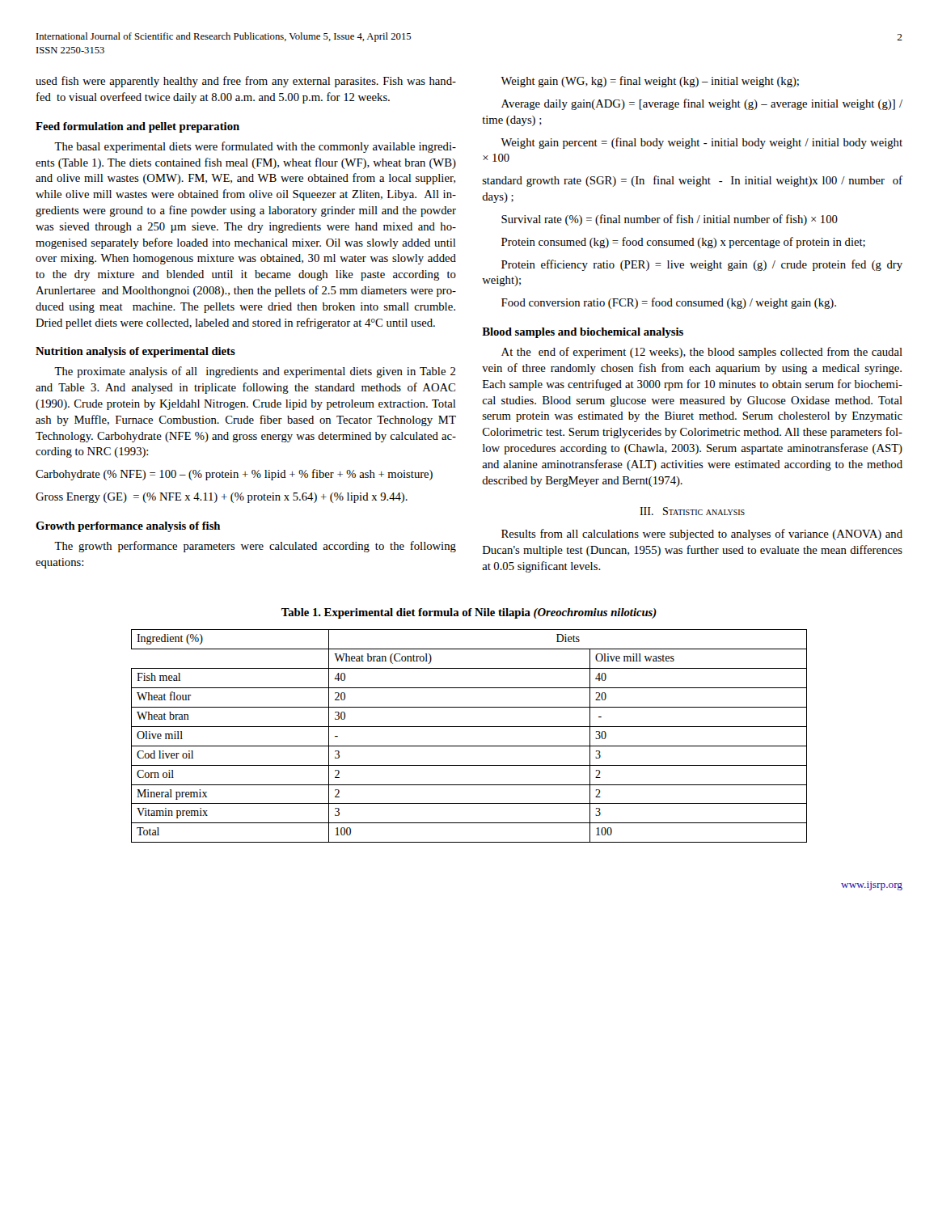International Journal of Scientific and Research Publications, Volume 5, Issue 4, April 2015
ISSN 2250-3153
2
used fish were apparently healthy and free from any external parasites. Fish was hand-fed to visual overfeed twice daily at 8.00 a.m. and 5.00 p.m. for 12 weeks.
Feed formulation and pellet preparation
The basal experimental diets were formulated with the commonly available ingredients (Table 1). The diets contained fish meal (FM), wheat flour (WF), wheat bran (WB) and olive mill wastes (OMW). FM, WE, and WB were obtained from a local supplier, while olive mill wastes were obtained from olive oil Squeezer at Zliten, Libya. All ingredients were ground to a fine powder using a laboratory grinder mill and the powder was sieved through a 250 µm sieve. The dry ingredients were hand mixed and homogenised separately before loaded into mechanical mixer. Oil was slowly added until over mixing. When homogenous mixture was obtained, 30 ml water was slowly added to the dry mixture and blended until it became dough like paste according to Arunlertaree and Moolthongnoi (2008)., then the pellets of 2.5 mm diameters were produced using meat machine. The pellets were dried then broken into small crumble. Dried pellet diets were collected, labeled and stored in refrigerator at 4°C until used.
Nutrition analysis of experimental diets
The proximate analysis of all ingredients and experimental diets given in Table 2 and Table 3. And analysed in triplicate following the standard methods of AOAC (1990). Crude protein by Kjeldahl Nitrogen. Crude lipid by petroleum extraction. Total ash by Muffle, Furnace Combustion. Crude fiber based on Tecator Technology MT Technology. Carbohydrate (NFE %) and gross energy was determined by calculated according to NRC (1993):
Carbohydrate (% NFE) = 100 – (% protein + % lipid + % fiber + % ash + moisture)
Gross Energy (GE) = (% NFE x 4.11) + (% protein x 5.64) + (% lipid x 9.44).
Growth performance analysis of fish
The growth performance parameters were calculated according to the following equations:
Weight gain (WG, kg) = final weight (kg) – initial weight (kg);
Average daily gain(ADG) = [average final weight (g) – average initial weight (g)] / time (days) ;
Weight gain percent = (final body weight - initial body weight / initial body weight × 100
standard growth rate (SGR) = (In final weight - In initial weight)x l00 / number of days) ;
Survival rate (%) = (final number of fish / initial number of fish) × 100
Protein consumed (kg) = food consumed (kg) x percentage of protein in diet;
Protein efficiency ratio (PER) = live weight gain (g) / crude protein fed (g dry weight);
Food conversion ratio (FCR) = food consumed (kg) / weight gain (kg).
Blood samples and biochemical analysis
At the end of experiment (12 weeks), the blood samples collected from the caudal vein of three randomly chosen fish from each aquarium by using a medical syringe. Each sample was centrifuged at 3000 rpm for 10 minutes to obtain serum for biochemical studies. Blood serum glucose were measured by Glucose Oxidase method. Total serum protein was estimated by the Biuret method. Serum cholesterol by Enzymatic Colorimetric test. Serum triglycerides by Colorimetric method. All these parameters follow procedures according to (Chawla, 2003). Serum aspartate aminotransferase (AST) and alanine aminotransferase (ALT) activities were estimated according to the method described by BergMeyer and Bernt(1974).
III. Statistic analysis
Results from all calculations were subjected to analyses of variance (ANOVA) and Ducan's multiple test (Duncan, 1955) was further used to evaluate the mean differences at 0.05 significant levels.
Table 1. Experimental diet formula of Nile tilapia (Oreochromius niloticus)
| Ingredient (%) | Diets |
| --- | --- |
| | Wheat bran (Control) | Olive mill wastes |
| Fish meal | 40 | 40 |
| Wheat flour | 20 | 20 |
| Wheat bran | 30 | - |
| Olive mill | - | 30 |
| Cod liver oil | 3 | 3 |
| Corn oil | 2 | 2 |
| Mineral premix | 2 | 2 |
| Vitamin premix | 3 | 3 |
| Total | 100 | 100 |
www.ijsrp.org